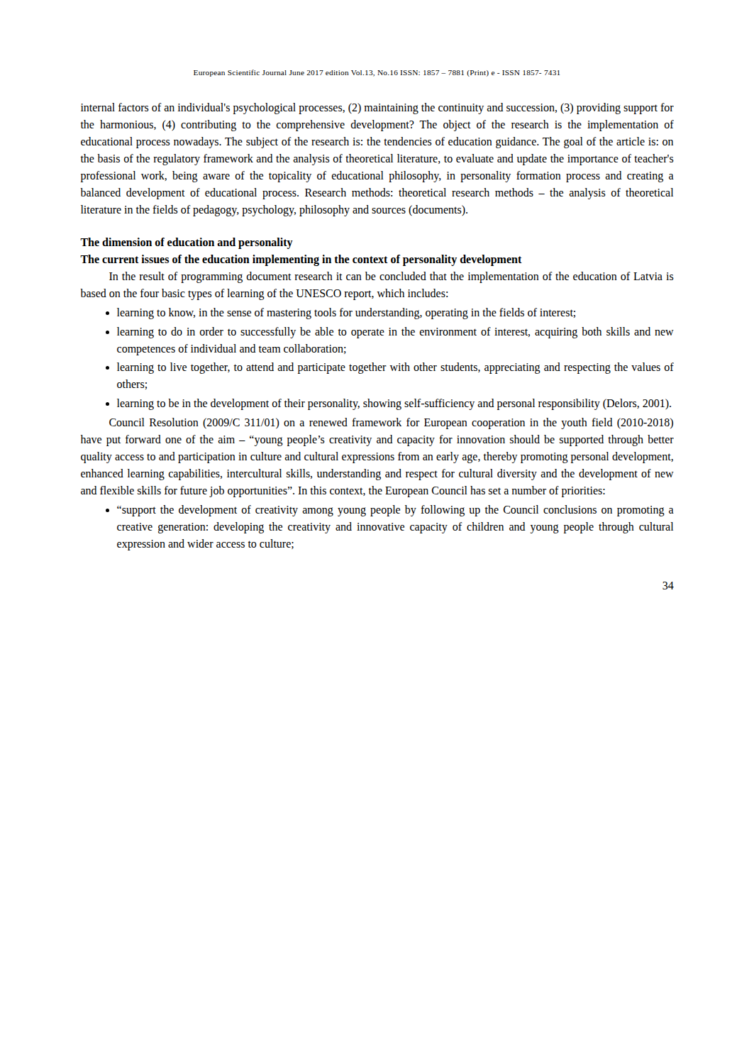European Scientific Journal June 2017 edition Vol.13, No.16 ISSN: 1857 – 7881 (Print) e - ISSN 1857- 7431
internal factors of an individual's psychological processes, (2) maintaining the continuity and succession, (3) providing support for the harmonious, (4) contributing to the comprehensive development? The object of the research is the implementation of educational process nowadays. The subject of the research is: the tendencies of education guidance. The goal of the article is: on the basis of the regulatory framework and the analysis of theoretical literature, to evaluate and update the importance of teacher's professional work, being aware of the topicality of educational philosophy, in personality formation process and creating a balanced development of educational process. Research methods: theoretical research methods – the analysis of theoretical literature in the fields of pedagogy, psychology, philosophy and sources (documents).
The dimension of education and personality
The current issues of the education implementing in the context of personality development
In the result of programming document research it can be concluded that the implementation of the education of Latvia is based on the four basic types of learning of the UNESCO report, which includes:
learning to know, in the sense of mastering tools for understanding, operating in the fields of interest;
learning to do in order to successfully be able to operate in the environment of interest, acquiring both skills and new competences of individual and team collaboration;
learning to live together, to attend and participate together with other students, appreciating and respecting the values of others;
learning to be in the development of their personality, showing self-sufficiency and personal responsibility (Delors, 2001).
Council Resolution (2009/C 311/01) on a renewed framework for European cooperation in the youth field (2010-2018) have put forward one of the aim – “young people’s creativity and capacity for innovation should be supported through better quality access to and participation in culture and cultural expressions from an early age, thereby promoting personal development, enhanced learning capabilities, intercultural skills, understanding and respect for cultural diversity and the development of new and flexible skills for future job opportunities”. In this context, the European Council has set a number of priorities:
“support the development of creativity among young people by following up the Council conclusions on promoting a creative generation: developing the creativity and innovative capacity of children and young people through cultural expression and wider access to culture;
34